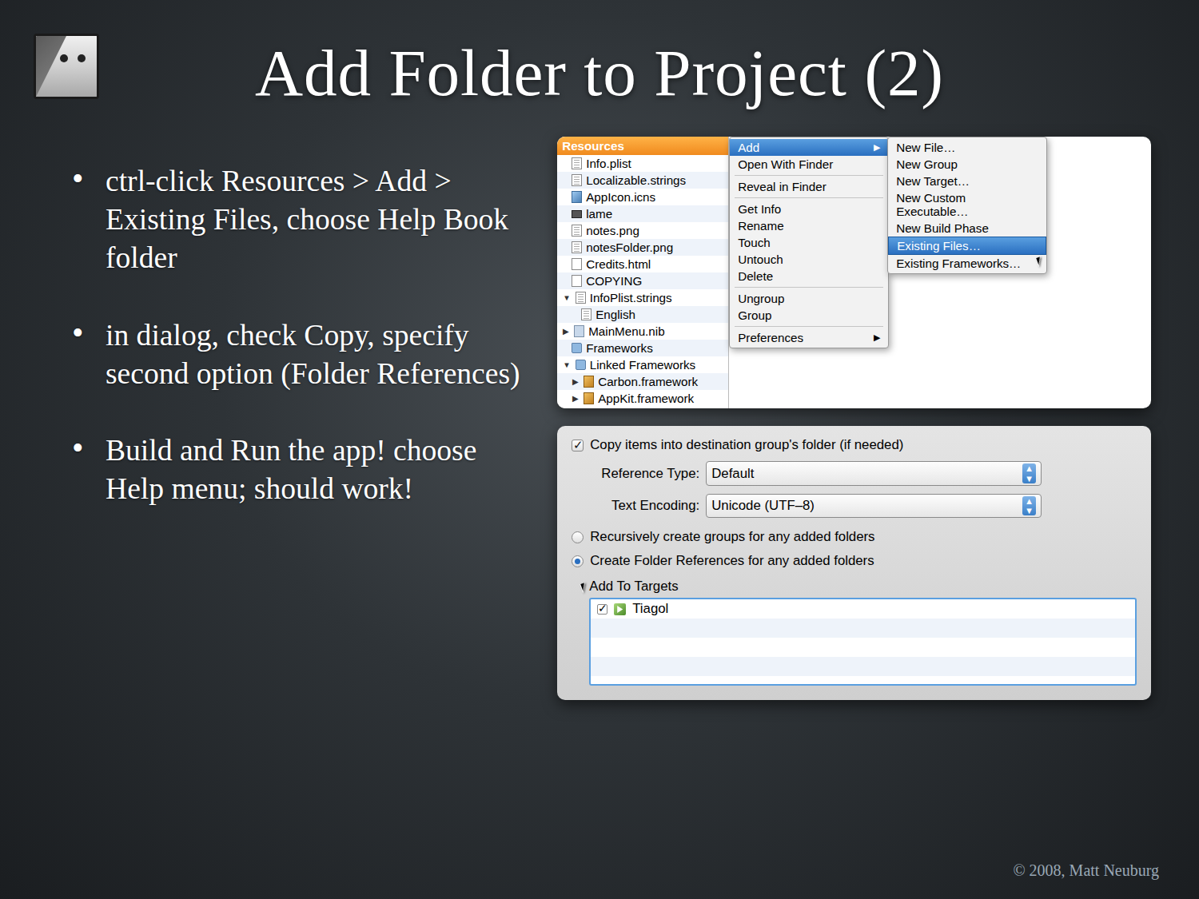Add Folder to Project (2)
ctrl-click Resources > Add > Existing Files, choose Help Book folder
in dialog, check Copy, specify second option (Folder References)
Build and Run the app! choose Help menu; should work!
Resources
Info.plist
Localizable.strings
AppIcon.icns
lame
notes.png
notesFolder.png
Credits.html
COPYING
▼ InfoPlist.strings
English
▶ MainMenu.nib
Frameworks
▼ Linked Frameworks
▶ Carbon.framework
▶ AppKit.framework
Add▶
Open With Finder
Reveal in Finder
Get Info
Rename
Touch
Untouch
Delete
Ungroup
Group
Preferences▶
New File…
New Group
New Target…
New Custom Executable…
New Build Phase
Existing Files…
Existing Frameworks…
Copy items into destination group's folder (if needed)
Reference Type: Default▲
▼
Text Encoding: Unicode (UTF–8)▲
▼
Recursively create groups for any added folders
Create Folder References for any added folders
Add To Targets
Tiagol
© 2008, Matt Neuburg